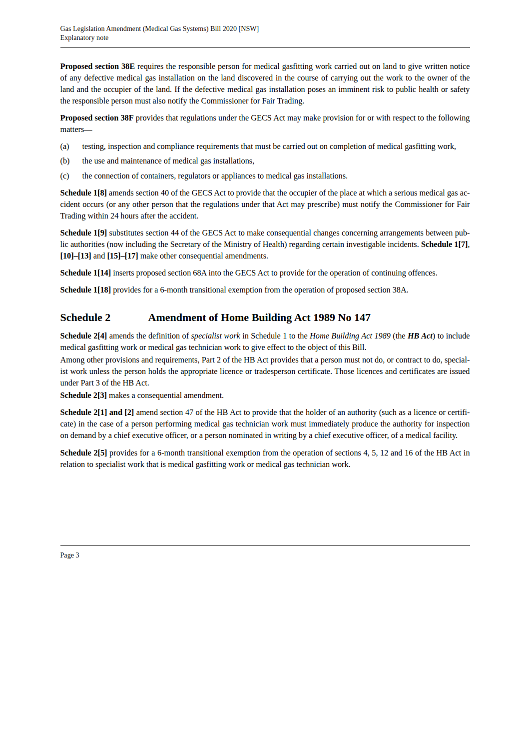Gas Legislation Amendment (Medical Gas Systems) Bill 2020 [NSW] Explanatory note
Proposed section 38E requires the responsible person for medical gasfitting work carried out on land to give written notice of any defective medical gas installation on the land discovered in the course of carrying out the work to the owner of the land and the occupier of the land. If the defective medical gas installation poses an imminent risk to public health or safety the responsible person must also notify the Commissioner for Fair Trading.
Proposed section 38F provides that regulations under the GECS Act may make provision for or with respect to the following matters—
(a) testing, inspection and compliance requirements that must be carried out on completion of medical gasfitting work,
(b) the use and maintenance of medical gas installations,
(c) the connection of containers, regulators or appliances to medical gas installations.
Schedule 1[8] amends section 40 of the GECS Act to provide that the occupier of the place at which a serious medical gas accident occurs (or any other person that the regulations under that Act may prescribe) must notify the Commissioner for Fair Trading within 24 hours after the accident.
Schedule 1[9] substitutes section 44 of the GECS Act to make consequential changes concerning arrangements between public authorities (now including the Secretary of the Ministry of Health) regarding certain investigable incidents. Schedule 1[7], [10]–[13] and [15]–[17] make other consequential amendments.
Schedule 1[14] inserts proposed section 68A into the GECS Act to provide for the operation of continuing offences.
Schedule 1[18] provides for a 6-month transitional exemption from the operation of proposed section 38A.
Schedule 2 Amendment of Home Building Act 1989 No 147
Schedule 2[4] amends the definition of specialist work in Schedule 1 to the Home Building Act 1989 (the HB Act) to include medical gasfitting work or medical gas technician work to give effect to the object of this Bill.
Among other provisions and requirements, Part 2 of the HB Act provides that a person must not do, or contract to do, specialist work unless the person holds the appropriate licence or tradesperson certificate. Those licences and certificates are issued under Part 3 of the HB Act.
Schedule 2[3] makes a consequential amendment.
Schedule 2[1] and [2] amend section 47 of the HB Act to provide that the holder of an authority (such as a licence or certificate) in the case of a person performing medical gas technician work must immediately produce the authority for inspection on demand by a chief executive officer, or a person nominated in writing by a chief executive officer, of a medical facility.
Schedule 2[5] provides for a 6-month transitional exemption from the operation of sections 4, 5, 12 and 16 of the HB Act in relation to specialist work that is medical gasfitting work or medical gas technician work.
Page 3